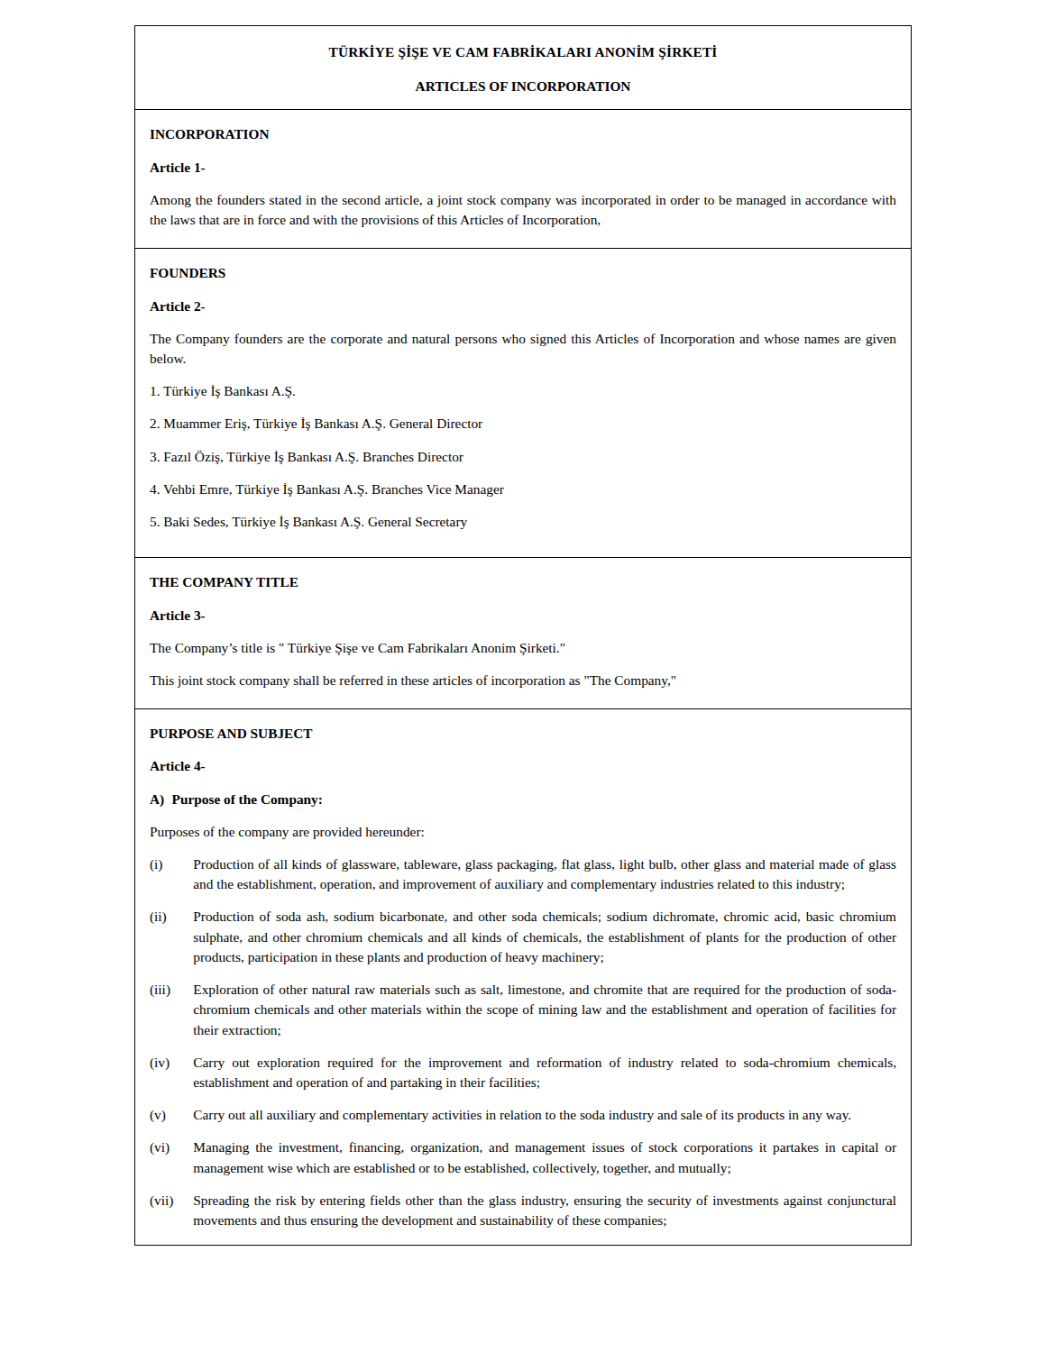TÜRKİYE ŞİŞE VE CAM FABRİKALARI ANONİM ŞİRKETİ
ARTICLES OF INCORPORATION
INCORPORATION
Article 1-
Among the founders stated in the second article, a joint stock company was incorporated in order to be managed in accordance with the laws that are in force and with the provisions of this Articles of Incorporation,
FOUNDERS
Article 2-
The Company founders are the corporate and natural persons who signed this Articles of Incorporation and whose names are given below.
1. Türkiye İş Bankası A.Ş.
2. Muammer Eriş, Türkiye İş Bankası A.Ş. General Director
3. Fazıl Öziş, Türkiye İş Bankası A.Ş. Branches Director
4. Vehbi Emre, Türkiye İş Bankası A.Ş. Branches Vice Manager
5. Baki Sedes, Türkiye İş Bankası A.Ş. General Secretary
THE COMPANY TITLE
Article 3-
The Company’s title is " Türkiye Şişe ve Cam Fabrikaları Anonim Şirketi."
This joint stock company shall be referred in these articles of incorporation as "The Company,"
PURPOSE AND SUBJECT
Article 4-
A) Purpose of the Company:
Purposes of the company are provided hereunder:
(i) Production of all kinds of glassware, tableware, glass packaging, flat glass, light bulb, other glass and material made of glass and the establishment, operation, and improvement of auxiliary and complementary industries related to this industry;
(ii) Production of soda ash, sodium bicarbonate, and other soda chemicals; sodium dichromate, chromic acid, basic chromium sulphate, and other chromium chemicals and all kinds of chemicals, the establishment of plants for the production of other products, participation in these plants and production of heavy machinery;
(iii) Exploration of other natural raw materials such as salt, limestone, and chromite that are required for the production of soda-chromium chemicals and other materials within the scope of mining law and the establishment and operation of facilities for their extraction;
(iv) Carry out exploration required for the improvement and reformation of industry related to soda-chromium chemicals, establishment and operation of and partaking in their facilities;
(v) Carry out all auxiliary and complementary activities in relation to the soda industry and sale of its products in any way.
(vi) Managing the investment, financing, organization, and management issues of stock corporations it partakes in capital or management wise which are established or to be established, collectively, together, and mutually;
(vii) Spreading the risk by entering fields other than the glass industry, ensuring the security of investments against conjunctural movements and thus ensuring the development and sustainability of these companies;